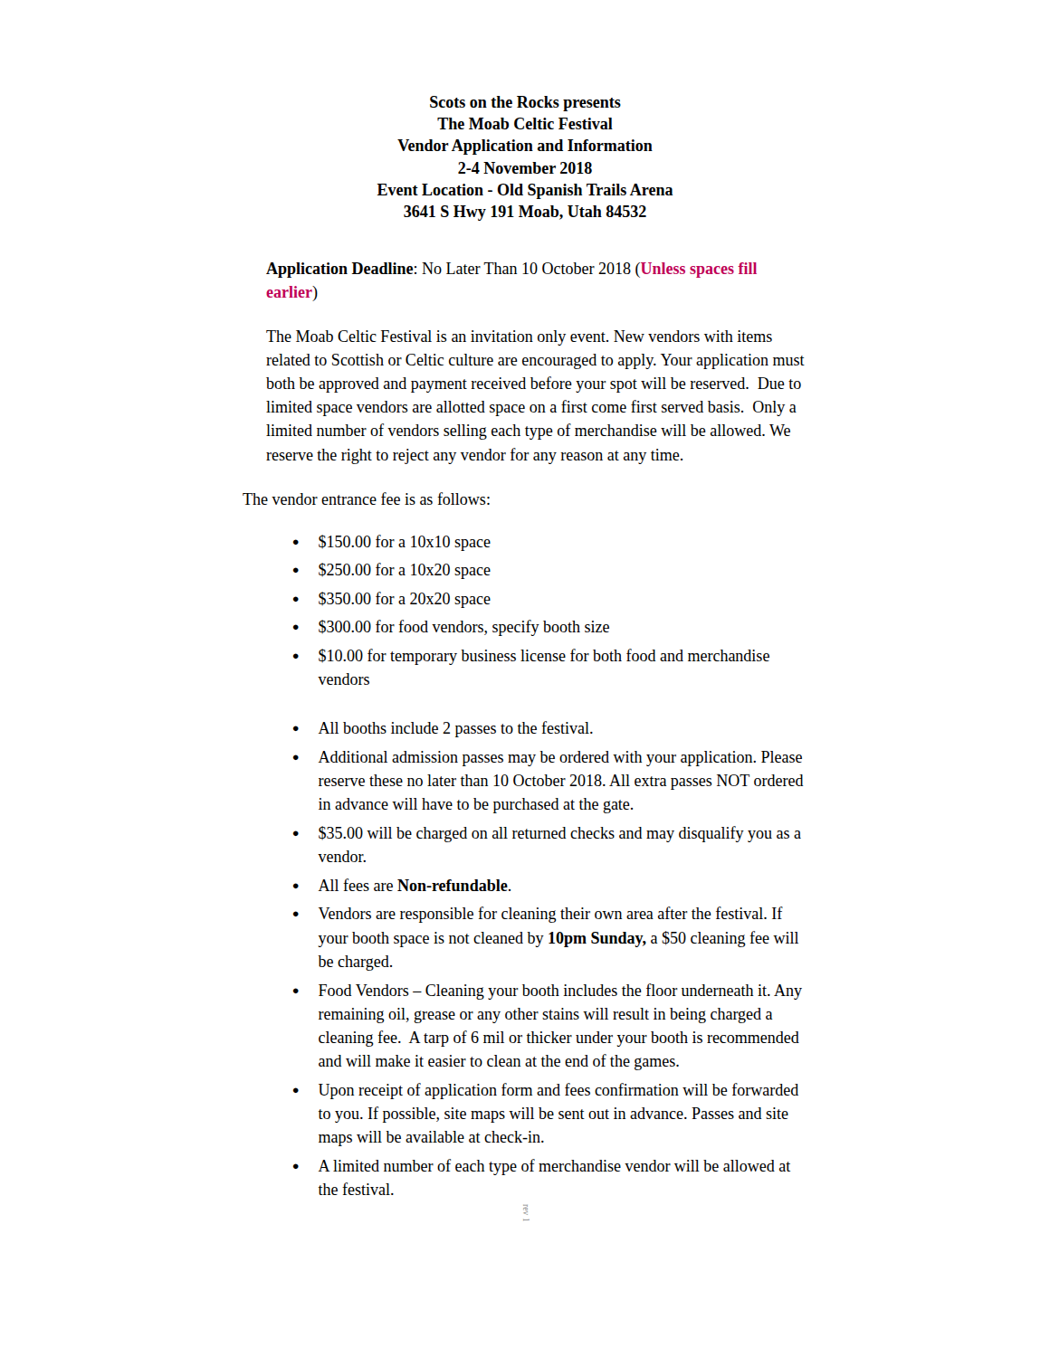Scots on the Rocks presents
The Moab Celtic Festival
Vendor Application and Information
2-4 November 2018
Event Location - Old Spanish Trails Arena
3641 S Hwy 191 Moab, Utah 84532
Application Deadline: No Later Than 10 October 2018 (Unless spaces fill earlier)
The Moab Celtic Festival is an invitation only event. New vendors with items related to Scottish or Celtic culture are encouraged to apply. Your application must both be approved and payment received before your spot will be reserved. Due to limited space vendors are allotted space on a first come first served basis. Only a limited number of vendors selling each type of merchandise will be allowed. We reserve the right to reject any vendor for any reason at any time.
The vendor entrance fee is as follows:
$150.00 for a 10x10 space
$250.00 for a 10x20 space
$350.00 for a 20x20 space
$300.00 for food vendors, specify booth size
$10.00 for temporary business license for both food and merchandise vendors
All booths include 2 passes to the festival.
Additional admission passes may be ordered with your application. Please reserve these no later than 10 October 2018. All extra passes NOT ordered in advance will have to be purchased at the gate.
$35.00 will be charged on all returned checks and may disqualify you as a vendor.
All fees are Non-refundable.
Vendors are responsible for cleaning their own area after the festival. If your booth space is not cleaned by 10pm Sunday, a $50 cleaning fee will be charged.
Food Vendors – Cleaning your booth includes the floor underneath it. Any remaining oil, grease or any other stains will result in being charged a cleaning fee. A tarp of 6 mil or thicker under your booth is recommended and will make it easier to clean at the end of the games.
Upon receipt of application form and fees confirmation will be forwarded to you. If possible, site maps will be sent out in advance. Passes and site maps will be available at check-in.
A limited number of each type of merchandise vendor will be allowed at the festival.
rev 1